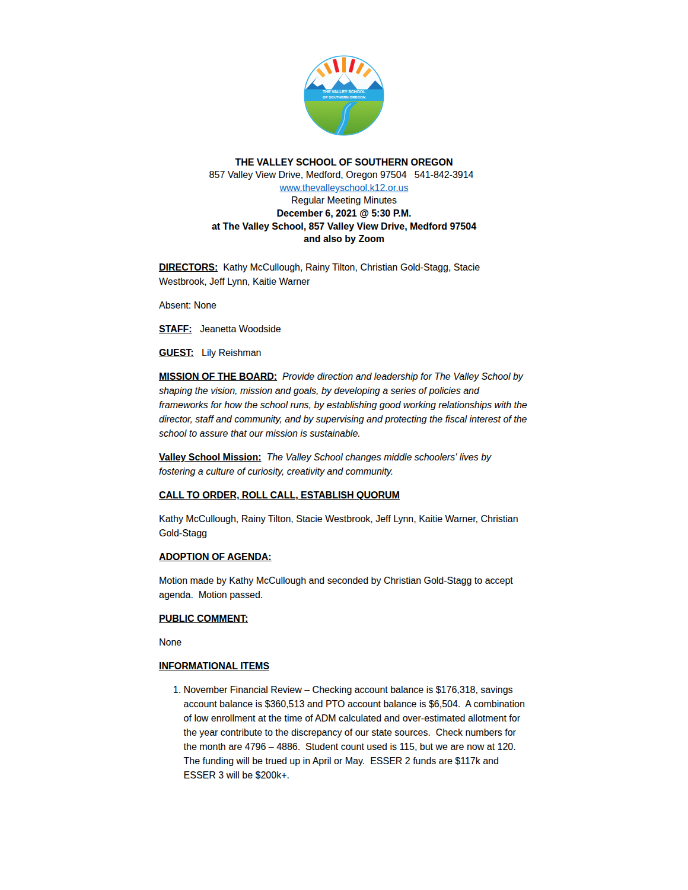THE VALLEY SCHOOL OF SOUTHERN OREGON
THE VALLEY SCHOOL OF SOUTHERN OREGON 857 Valley View Drive, Medford, Oregon 97504 541-842-3914 www.thevalleyschool.k12.or.us Regular Meeting Minutes December 6, 2021 @ 5:30 P.M. at The Valley School, 857 Valley View Drive, Medford 97504 and also by Zoom
DIRECTORS: Kathy McCullough, Rainy Tilton, Christian Gold-Stagg, Stacie Westbrook, Jeff Lynn, Kaitie Warner
Absent: None
STAFF: Jeanetta Woodside
GUEST: Lily Reishman
MISSION OF THE BOARD: Provide direction and leadership for The Valley School by shaping the vision, mission and goals, by developing a series of policies and frameworks for how the school runs, by establishing good working relationships with the director, staff and community, and by supervising and protecting the fiscal interest of the school to assure that our mission is sustainable.
Valley School Mission: The Valley School changes middle schoolers' lives by fostering a culture of curiosity, creativity and community.
CALL TO ORDER, ROLL CALL, ESTABLISH QUORUM
Kathy McCullough, Rainy Tilton, Stacie Westbrook, Jeff Lynn, Kaitie Warner, Christian Gold-Stagg
ADOPTION OF AGENDA:
Motion made by Kathy McCullough and seconded by Christian Gold-Stagg to accept agenda. Motion passed.
PUBLIC COMMENT:
None
INFORMATIONAL ITEMS
November Financial Review – Checking account balance is $176,318, savings account balance is $360,513 and PTO account balance is $6,504. A combination of low enrollment at the time of ADM calculated and over-estimated allotment for the year contribute to the discrepancy of our state sources. Check numbers for the month are 4796 – 4886. Student count used is 115, but we are now at 120. The funding will be trued up in April or May. ESSER 2 funds are $117k and ESSER 3 will be $200k+.